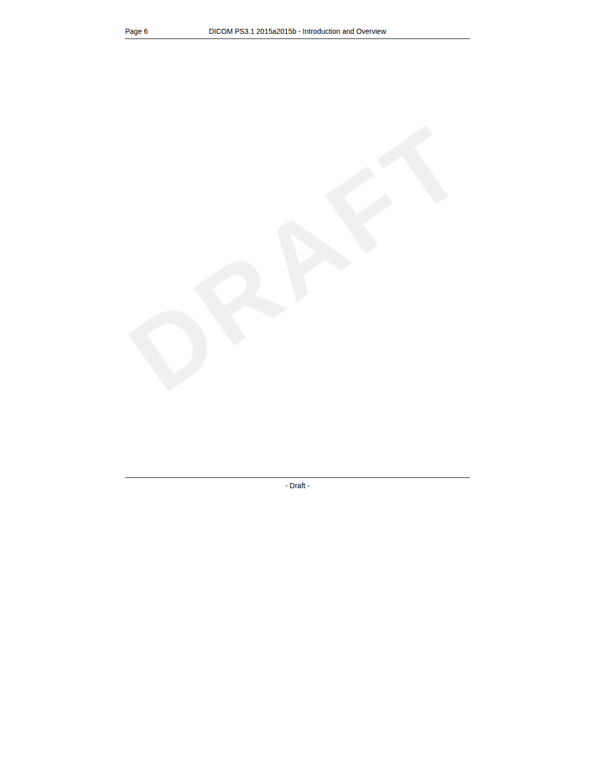Page 6 DICOM PS3.1 2015a2015b - Introduction and Overview Page 6
DRAFT
- Draft -